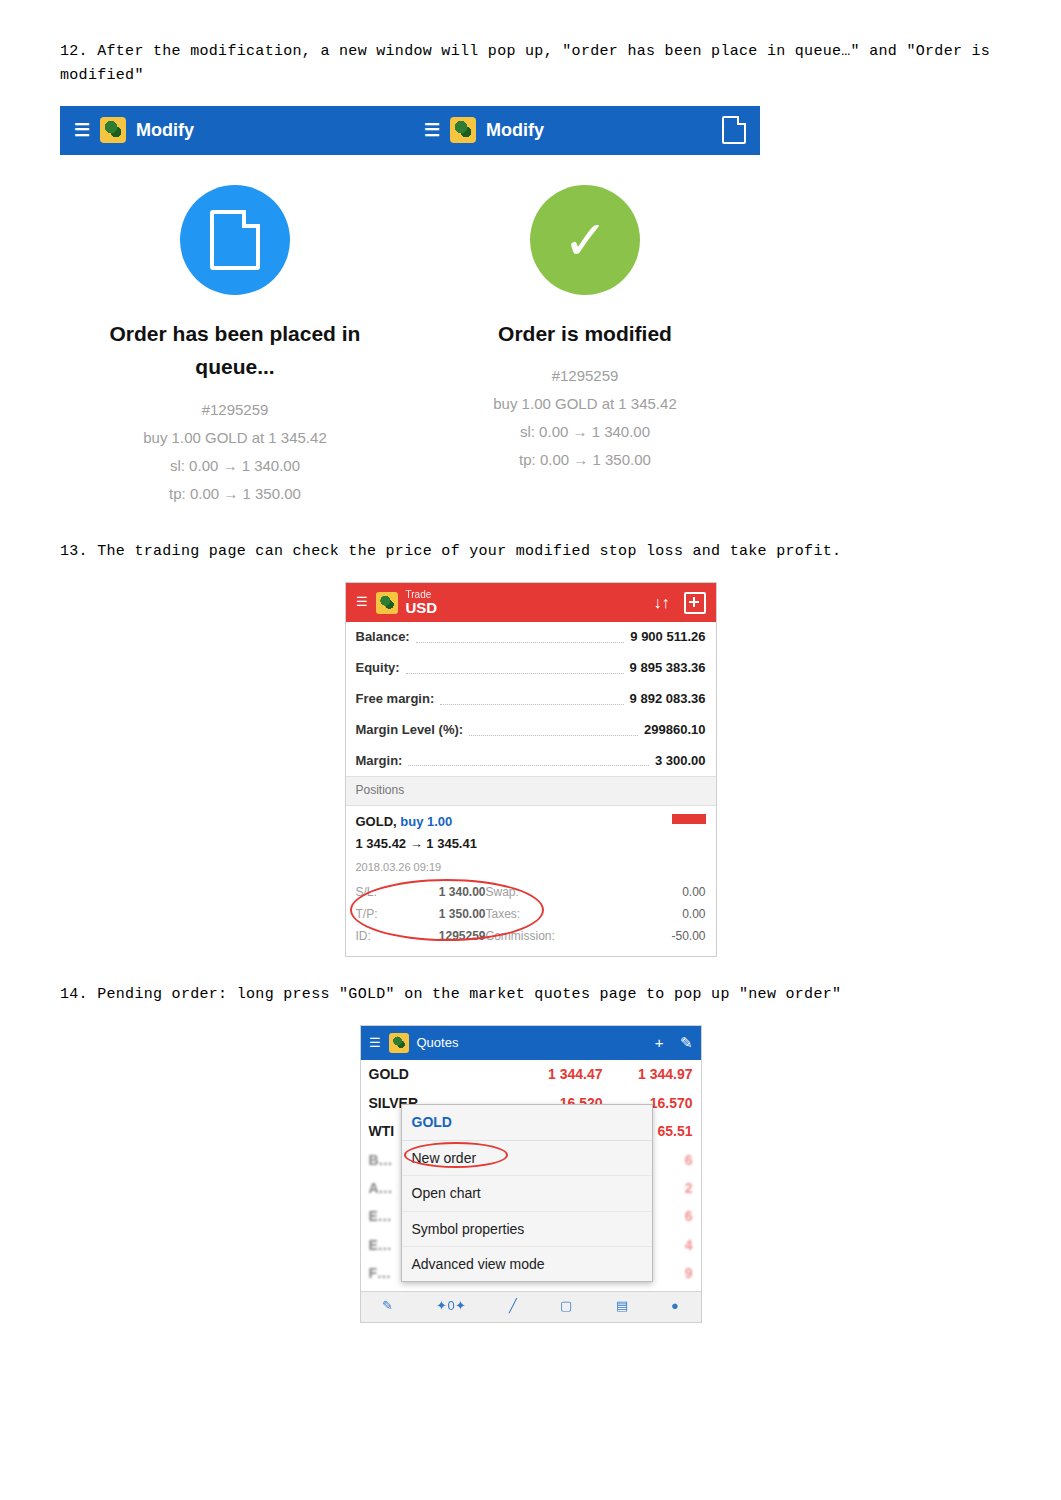12. After the modification, a new window will pop up, "order has been place in queue…" and "Order is modified"
☰ Modify
☰ Modify
Order has been placed in queue...
#1295259
buy 1.00 GOLD at 1 345.42
sl: 0.00 → 1 340.00
tp: 0.00 → 1 350.00
✓
Order is modified
#1295259
buy 1.00 GOLD at 1 345.42
sl: 0.00 → 1 340.00
tp: 0.00 → 1 350.00
13. The trading page can check the price of your modified stop loss and take profit.
☰ Trade USD ↓↑
Balance: 9 900 511.26
Equity: 9 895 383.36
Free margin: 9 892 083.36
Margin Level (%): 299860.10
Margin: 3 300.00
Positions
GOLD, buy 1.00
1 345.42 → 1 345.41
2018.03.26 09:19
S/L: 1 340.00 Swap: 0.00 T/P: 1 350.00 Taxes: 0.00 ID: 1295259 Commission:-50.00
14. Pending order: long press "GOLD" on the market quotes page to pop up "new order"
☰ Quotes +✎
GOLD 1 344.471 344.97
SILVER 16.52016.570
WTI 65.4665.51
B… 6
A… 2
E… 6
E… 4
F… 9
GOLD
New order
Open chart
Symbol properties
Advanced view mode
✎ ✦0✦ ╱ ▢ ▤ ●